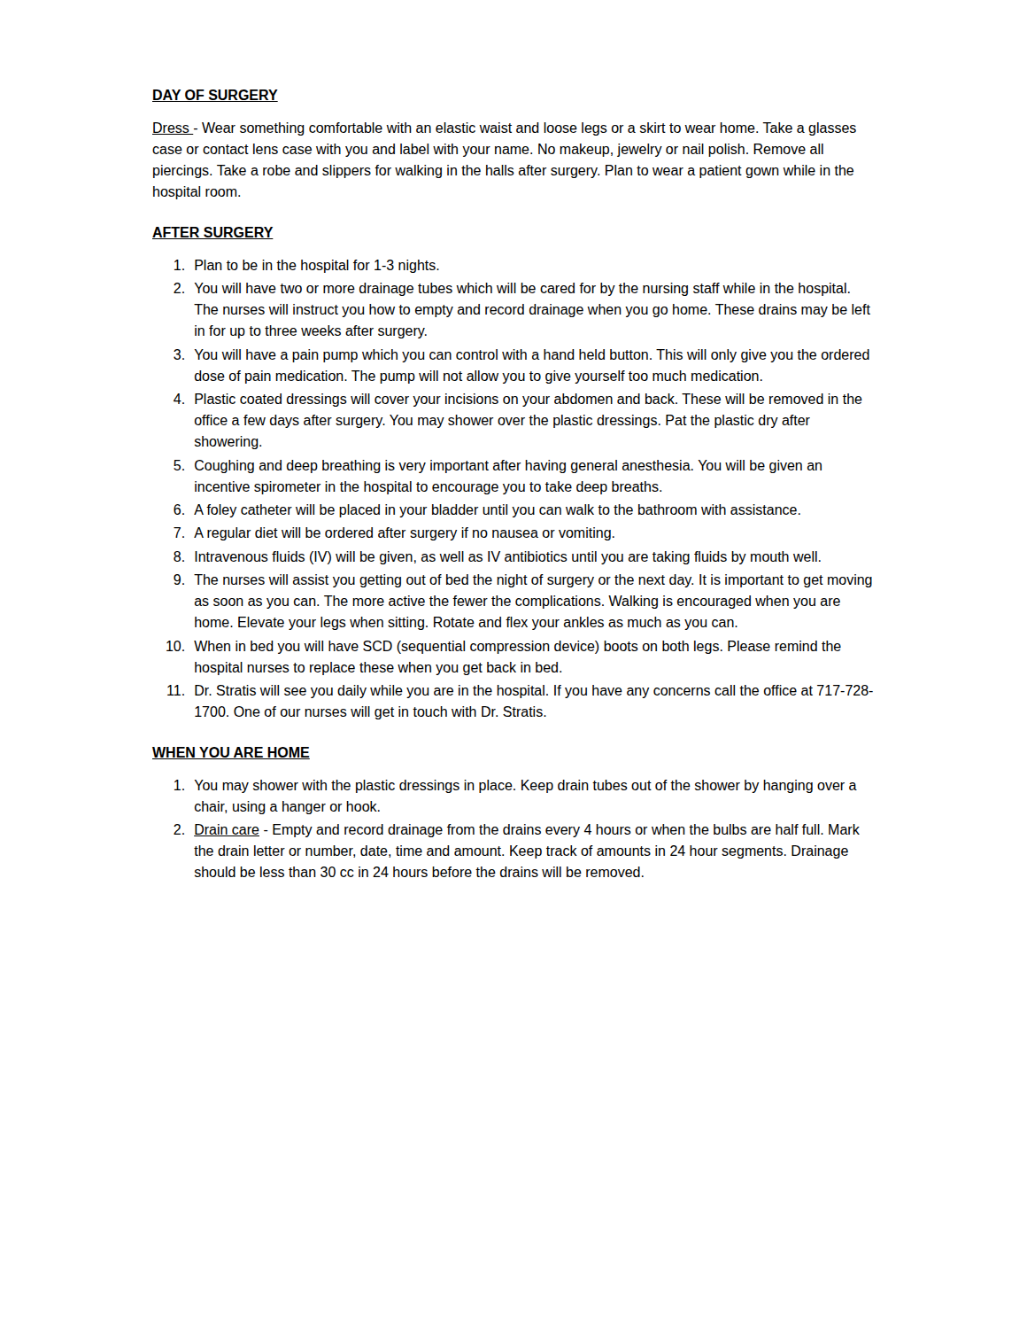DAY OF SURGERY
Dress - Wear something comfortable with an elastic waist and loose legs or a skirt to wear home. Take a glasses case or contact lens case with you and label with your name. No makeup, jewelry or nail polish. Remove all piercings. Take a robe and slippers for walking in the halls after surgery. Plan to wear a patient gown while in the hospital room.
AFTER SURGERY
Plan to be in the hospital for 1-3 nights.
You will have two or more drainage tubes which will be cared for by the nursing staff while in the hospital. The nurses will instruct you how to empty and record drainage when you go home. These drains may be left in for up to three weeks after surgery.
You will have a pain pump which you can control with a hand held button. This will only give you the ordered dose of pain medication. The pump will not allow you to give yourself too much medication.
Plastic coated dressings will cover your incisions on your abdomen and back. These will be removed in the office a few days after surgery. You may shower over the plastic dressings. Pat the plastic dry after showering.
Coughing and deep breathing is very important after having general anesthesia. You will be given an incentive spirometer in the hospital to encourage you to take deep breaths.
A foley catheter will be placed in your bladder until you can walk to the bathroom with assistance.
A regular diet will be ordered after surgery if no nausea or vomiting.
Intravenous fluids (IV) will be given, as well as IV antibiotics until you are taking fluids by mouth well.
The nurses will assist you getting out of bed the night of surgery or the next day. It is important to get moving as soon as you can. The more active the fewer the complications. Walking is encouraged when you are home. Elevate your legs when sitting. Rotate and flex your ankles as much as you can.
When in bed you will have SCD (sequential compression device) boots on both legs. Please remind the hospital nurses to replace these when you get back in bed.
Dr. Stratis will see you daily while you are in the hospital. If you have any concerns call the office at 717-728-1700. One of our nurses will get in touch with Dr. Stratis.
WHEN YOU ARE HOME
You may shower with the plastic dressings in place. Keep drain tubes out of the shower by hanging over a chair, using a hanger or hook.
Drain care - Empty and record drainage from the drains every 4 hours or when the bulbs are half full. Mark the drain letter or number, date, time and amount. Keep track of amounts in 24 hour segments. Drainage should be less than 30 cc in 24 hours before the drains will be removed.